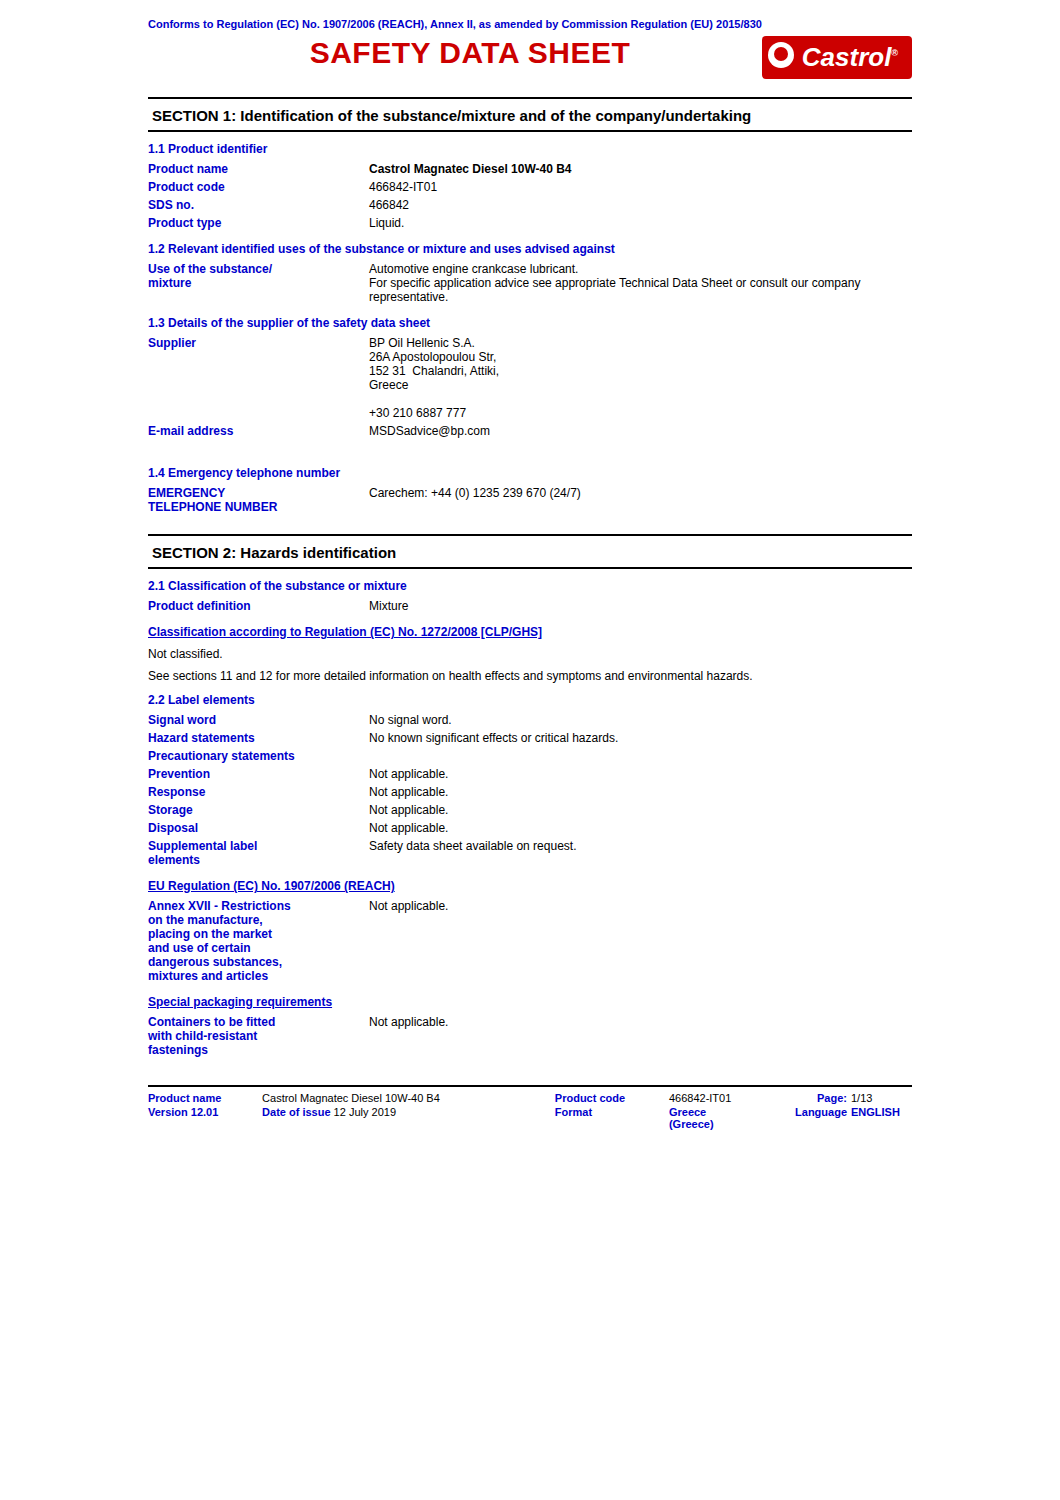Conforms to Regulation (EC) No. 1907/2006 (REACH), Annex II, as amended by Commission Regulation (EU) 2015/830
SAFETY DATA SHEET
Castrol®
SECTION 1: Identification of the substance/mixture and of the company/undertaking
1.1 Product identifier
| Product name | Castrol Magnatec Diesel 10W-40 B4 |
| Product code | 466842-IT01 |
| SDS no. | 466842 |
| Product type | Liquid. |
1.2 Relevant identified uses of the substance or mixture and uses advised against
| Use of the substance/ mixture | Automotive engine crankcase lubricant. For specific application advice see appropriate Technical Data Sheet or consult our company representative. |
1.3 Details of the supplier of the safety data sheet
| Supplier | BP Oil Hellenic S.A. 26A Apostolopoulou Str, 152 31 Chalandri, Attiki, Greece +30 210 6887 777 |
| E-mail address | MSDSadvice@bp.com |
1.4 Emergency telephone number
| EMERGENCY TELEPHONE NUMBER | Carechem: +44 (0) 1235 239 670 (24/7) |
SECTION 2: Hazards identification
2.1 Classification of the substance or mixture
| Product definition | Mixture |
Classification according to Regulation (EC) No. 1272/2008 [CLP/GHS]
Not classified.
See sections 11 and 12 for more detailed information on health effects and symptoms and environmental hazards.
2.2 Label elements
| Signal word | No signal word. |
| Hazard statements | No known significant effects or critical hazards. |
| Precautionary statements | |
| Prevention | Not applicable. |
| Response | Not applicable. |
| Storage | Not applicable. |
| Disposal | Not applicable. |
| Supplemental label elements | Safety data sheet available on request. |
EU Regulation (EC) No. 1907/2006 (REACH)
| Annex XVII - Restrictions on the manufacture, placing on the market and use of certain dangerous substances, mixtures and articles | Not applicable. |
Special packaging requirements
| Containers to be fitted with child-resistant fastenings | Not applicable. |
| Product name | Castrol Magnatec Diesel 10W-40 B4 | Product code | 466842-IT01 | Page: | 1/13 |
| Version 12.01 | Date of issue 12 July 2019 | Format | Greece (Greece) | Language | ENGLISH |